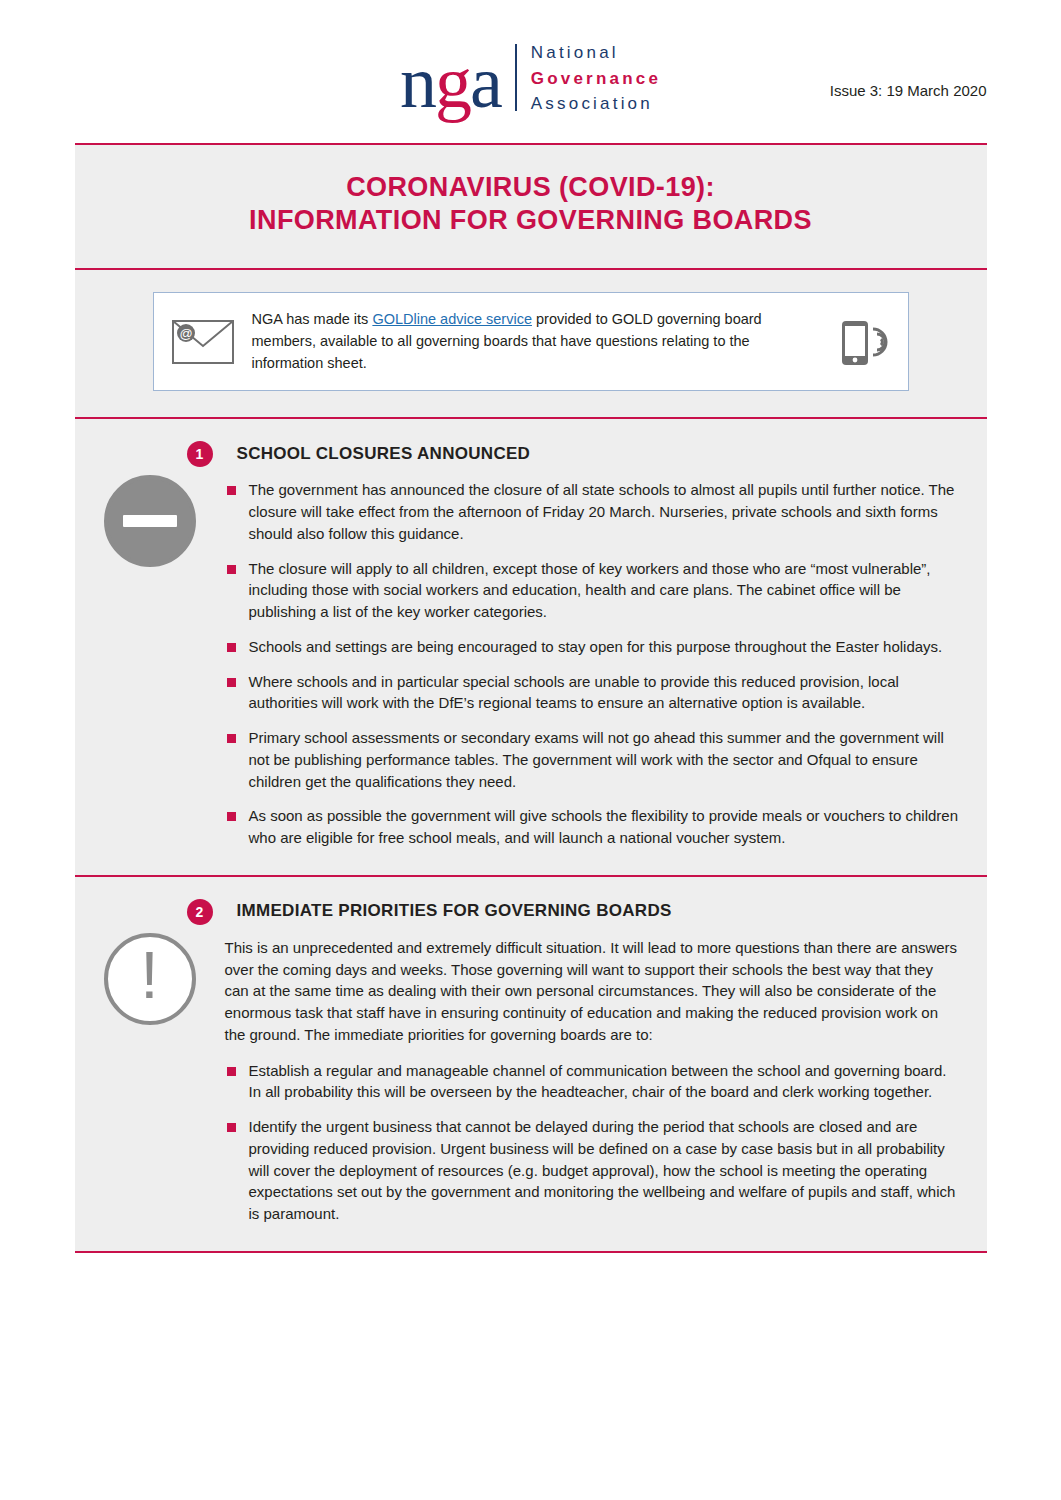nga
National
Governance
Association
Issue 3: 19 March 2020
Coronavirus (COVID-19):
Information for Governing Boards
@
NGA has made its GOLDline advice service provided to GOLD governing board members, available to all governing boards that have questions relating to the information sheet.
1
School closures announced
The government has announced the closure of all state schools to almost all pupils until further notice. The closure will take effect from the afternoon of Friday 20 March. Nurseries, private schools and sixth forms should also follow this guidance.
The closure will apply to all children, except those of key workers and those who are “most vulnerable”, including those with social workers and education, health and care plans. The cabinet office will be publishing a list of the key worker categories.
Schools and settings are being encouraged to stay open for this purpose throughout the Easter holidays.
Where schools and in particular special schools are unable to provide this reduced provision, local authorities will work with the DfE’s regional teams to ensure an alternative option is available.
Primary school assessments or secondary exams will not go ahead this summer and the government will not be publishing performance tables. The government will work with the sector and Ofqual to ensure children get the qualifications they need.
As soon as possible the government will give schools the flexibility to provide meals or vouchers to children who are eligible for free school meals, and will launch a national voucher system.
!
2
Immediate priorities for governing boards
This is an unprecedented and extremely difficult situation. It will lead to more questions than there are answers over the coming days and weeks. Those governing will want to support their schools the best way that they can at the same time as dealing with their own personal circumstances. They will also be considerate of the enormous task that staff have in ensuring continuity of education and making the reduced provision work on the ground. The immediate priorities for governing boards are to:
Establish a regular and manageable channel of communication between the school and governing board. In all probability this will be overseen by the headteacher, chair of the board and clerk working together.
Identify the urgent business that cannot be delayed during the period that schools are closed and are providing reduced provision. Urgent business will be defined on a case by case basis but in all probability will cover the deployment of resources (e.g. budget approval), how the school is meeting the operating expectations set out by the government and monitoring the wellbeing and welfare of pupils and staff, which is paramount.